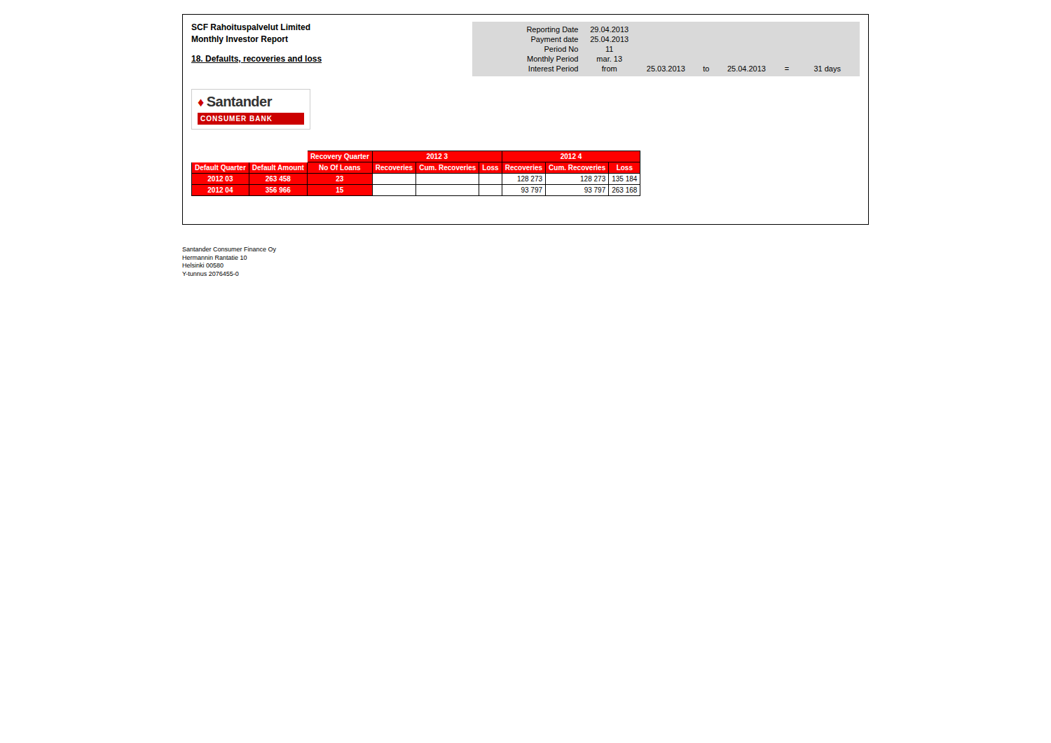SCF Rahoituspalvelut Limited
Monthly Investor Report
18. Defaults, recoveries and loss
| Reporting Date | 29.04.2013 | | | | |
| Payment date | 25.04.2013 | | | | |
| Period No | 11 | | | | |
| Monthly Period | mar. 13 | | | | |
| Interest Period | from | 25.03.2013 | to | 25.04.2013 | = | 31 days |
♦Santander
CONSUMER BANK
| | | Recovery Quarter | 2012 3 | 2012 4 |
| --- | --- | --- | --- | --- |
| Default Quarter | Default Amount | No Of Loans | Recoveries | Cum. Recoveries | Loss | Recoveries | Cum. Recoveries | Loss |
| 2012 03 | 263 458 | 23 | | | | 128 273 | 128 273 | 135 184 |
| 2012 04 | 356 966 | 15 | | | | 93 797 | 93 797 | 263 168 |
Santander Consumer Finance Oy
Hermannin Rantatie 10
Helsinki 00580
Y-tunnus 2076455-0